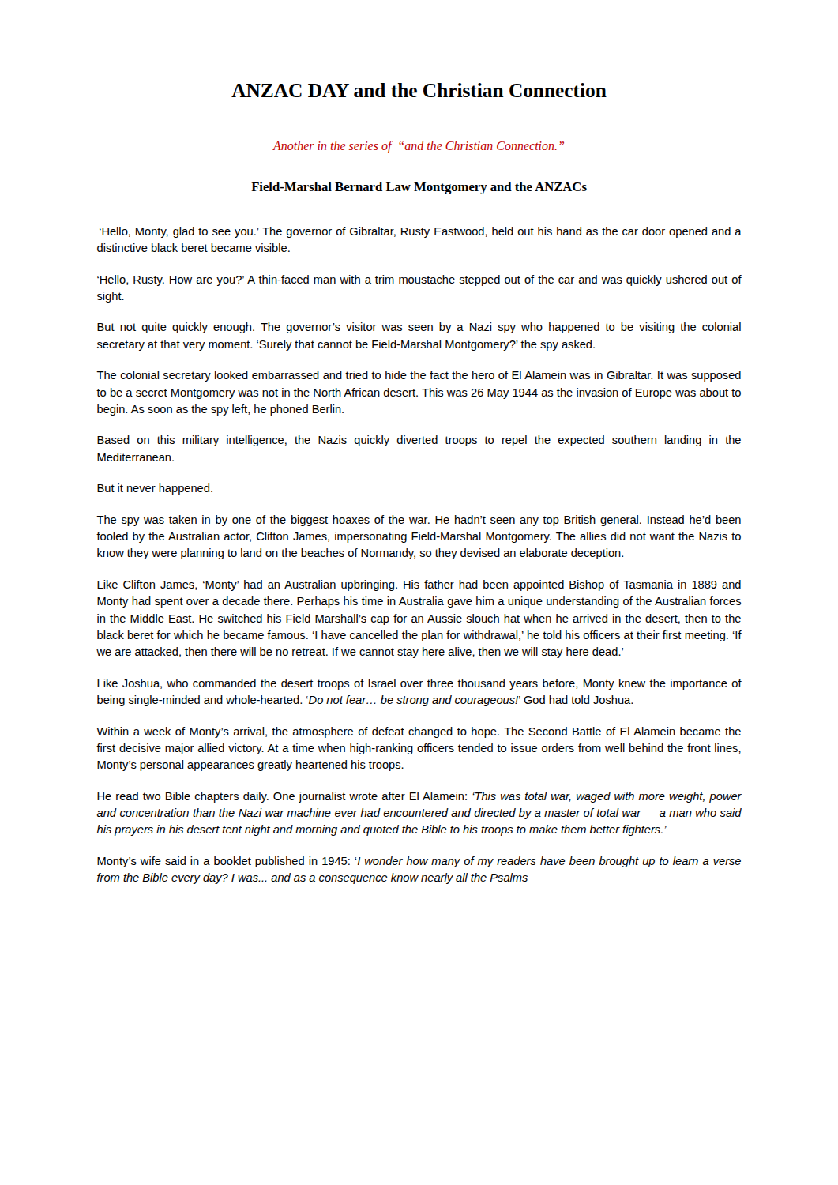ANZAC DAY and the Christian Connection
Another in the series of “and the Christian Connection.”
Field-Marshal Bernard Law Montgomery and the ANZACs
‘Hello, Monty, glad to see you.’ The governor of Gibraltar, Rusty Eastwood, held out his hand as the car door opened and a distinctive black beret became visible.
‘Hello, Rusty. How are you?’ A thin-faced man with a trim moustache stepped out of the car and was quickly ushered out of sight.
But not quite quickly enough. The governor’s visitor was seen by a Nazi spy who happened to be visiting the colonial secretary at that very moment. ‘Surely that cannot be Field-Marshal Montgomery?’ the spy asked.
The colonial secretary looked embarrassed and tried to hide the fact the hero of El Alamein was in Gibraltar. It was supposed to be a secret Montgomery was not in the North African desert. This was 26 May 1944 as the invasion of Europe was about to begin. As soon as the spy left, he phoned Berlin.
Based on this military intelligence, the Nazis quickly diverted troops to repel the expected southern landing in the Mediterranean.
But it never happened.
The spy was taken in by one of the biggest hoaxes of the war. He hadn’t seen any top British general. Instead he’d been fooled by the Australian actor, Clifton James, impersonating Field-Marshal Montgomery. The allies did not want the Nazis to know they were planning to land on the beaches of Normandy, so they devised an elaborate deception.
Like Clifton James, ‘Monty’ had an Australian upbringing. His father had been appointed Bishop of Tasmania in 1889 and Monty had spent over a decade there. Perhaps his time in Australia gave him a unique understanding of the Australian forces in the Middle East. He switched his Field Marshall’s cap for an Aussie slouch hat when he arrived in the desert, then to the black beret for which he became famous. ‘I have cancelled the plan for withdrawal,’ he told his officers at their first meeting. ‘If we are attacked, then there will be no retreat. If we cannot stay here alive, then we will stay here dead.’
Like Joshua, who commanded the desert troops of Israel over three thousand years before, Monty knew the importance of being single-minded and whole-hearted. ‘Do not fear… be strong and courageous!’ God had told Joshua.
Within a week of Monty’s arrival, the atmosphere of defeat changed to hope. The Second Battle of El Alamein became the first decisive major allied victory. At a time when high-ranking officers tended to issue orders from well behind the front lines, Monty’s personal appearances greatly heartened his troops.
He read two Bible chapters daily. One journalist wrote after El Alamein: ‘This was total war, waged with more weight, power and concentration than the Nazi war machine ever had encountered and directed by a master of total war — a man who said his prayers in his desert tent night and morning and quoted the Bible to his troops to make them better fighters.’
Monty’s wife said in a booklet published in 1945: ‘I wonder how many of my readers have been brought up to learn a verse from the Bible every day? I was... and as a consequence know nearly all the Psalms